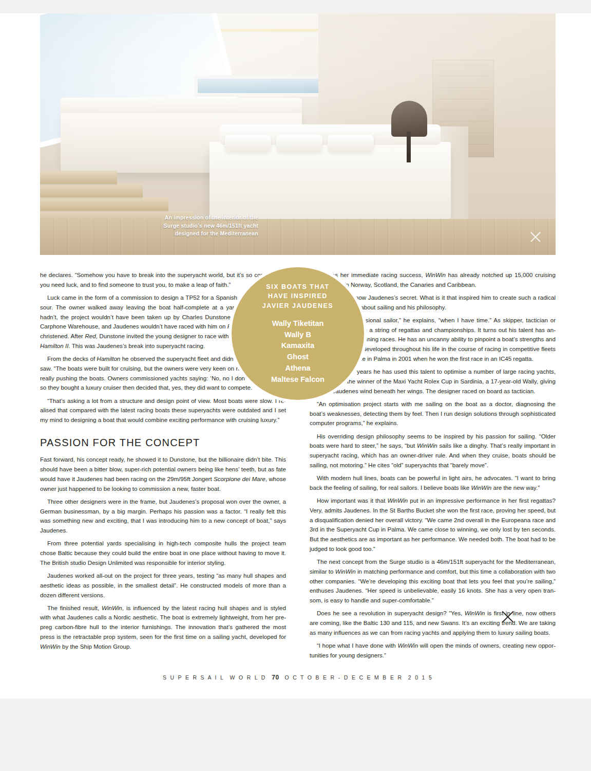An impression of the interior of the
Surge studio’s new 46m/151ft yacht
designed for the Mediterranean
Six boats that
have inspired
Javier Jaudenes
Wally Tiketitan
Wally B
Kamaxita
Ghost
Athena
Maltese Falcon
he declares. “Somehow you have to break into the superyacht world, but it’s so competitive, you need luck, and to find someone to trust you, to make a leap of faith.”
Luck came in the form of a commission to design a TP52 for a Spanish owner that turned sour. The owner walked away leaving the boat half-complete at a yard in Hamble. If he hadn’t, the project wouldn’t have been taken up by Charles Dunstone, billionaire owner of Carphone Warehouse, and Jaudenes wouldn’t have raced with him on Red, as the TP52 was christened. After Red, Dunstone invited the young designer to race with him on his 38m/125ft Hamilton II. This was Jaudenes’s break into superyacht racing.
From the decks of Hamilton he observed the superyacht fleet and didn’t much like what he saw. “The boats were built for cruising, but the owners were very keen on racing, so we were really pushing the boats. Owners commissioned yachts saying: ‘No, no I don’t want to race’, so they bought a luxury cruiser then decided that, yes, they did want to compete.
“That’s asking a lot from a structure and design point of view. Most boats were slow. I realised that compared with the latest racing boats these superyachts were outdated and I set my mind to designing a boat that would combine exciting performance with cruising luxury.”
PASSION FOR THE CONCEPT
Fast forward, his concept ready, he showed it to Dunstone, but the billionaire didn’t bite. This should have been a bitter blow, super-rich potential owners being like hens’ teeth, but as fate would have it Jaudenes had been racing on the 29m/95ft Jongert Scorpione dei Mare, whose owner just happened to be looking to commission a new, faster boat.
Three other designers were in the frame, but Jaudenes’s proposal won over the owner, a German businessman, by a big margin. Perhaps his passion was a factor. “I really felt this was something new and exciting, that I was introducing him to a new concept of boat,” says Jaudenes.
From three potential yards specialising in high-tech composite hulls the project team chose Baltic because they could build the entire boat in one place without having to move it. The British studio Design Unlimited was responsible for interior styling.
Jaudenes worked all-out on the project for three years, testing “as many hull shapes and aesthetic ideas as possible, in the smallest detail”. He constructed models of more than a dozen different versions.
The finished result, WinWin, is influenced by the latest racing hull shapes and is styled with what Jaudenes calls a Nordic aesthetic. The boat is extremely lightweight, from her pre-preg carbon-fibre hull to the interior furnishings. The innovation that’s gathered the most press is the retractable prop system, seen for the first time on a sailing yacht, developed for WinWin by the Ship Motion Group.
As well as her immediate racing success, WinWin has already notched up 15,000 cruising miles, taking in Norway, Scotland, the Canaries and Caribbean.
I still want to know Jaudenes’s secret. What is it that inspired him to create such a radical boat? So I ask him about sailing and his philosophy.
“Well I’m a professional sailor,” he explains, “when I have time.” As skipper, tactician or strategist he has won a string of regattas and championships. It turns out his talent has another use besides winning races. He has an uncanny ability to pinpoint a boat’s strengths and weaknesses, a skill developed throughout his life in the course of racing in competitive fleets – he beat Ben Ainslie in Palma in 2001 when he won the first race in an IC45 regatta.
In the last few years he has used this talent to optimise a number of large racing yachts, most recently the winner of the Maxi Yacht Rolex Cup in Sardinia, a 17-year-old Wally, giving her new Jaudenes wind beneath her wings. The designer raced on board as tactician.
“An optimisation project starts with me sailing on the boat as a doctor, diagnosing the boat’s weaknesses, detecting them by feel. Then I run design solutions through sophisticated computer programs,” he explains.
His overriding design philosophy seems to be inspired by his passion for sailing. “Older boats were hard to steer,” he says, “but WinWin sails like a dinghy. That’s really important in superyacht racing, which has an owner-driver rule. And when they cruise, boats should be sailing, not motoring.” He cites “old” superyachts that “barely move”.
With modern hull lines, boats can be powerful in light airs, he advocates. “I want to bring back the feeling of sailing, for real sailors. I believe boats like WinWin are the new way.”
How important was it that WinWin put in an impressive performance in her first regattas? Very, admits Jaudenes. In the St Barths Bucket she won the first race, proving her speed, but a disqualification denied her overall victory. “We came 2nd overall in the Europeana race and 3rd in the Superyacht Cup in Palma. We came close to winning, we only lost by ten seconds. But the aesthetics are as important as her performance. We needed both. The boat had to be judged to look good too.”
The next concept from the Surge studio is a 46m/151ft superyacht for the Mediterranean, similar to WinWin in matching performance and comfort, but this time a collaboration with two other companies. “We’re developing this exciting boat that lets you feel that you’re sailing,” enthuses Jaudenes. “Her speed is unbelievable, easily 16 knots. She has a very open transom, is easy to handle and super-comfortable.”
Does he see a revolution in superyacht design? “Yes, WinWin is first in line, now others are coming, like the Baltic 130 and 115, and new Swans. It’s an exciting trend. We are taking as many influences as we can from racing yachts and applying them to luxury sailing boats.
“I hope what I have done with WinWin will open the minds of owners, creating new opportunities for young designers.”
S U P E R S A I L W O R L D 70 O C T O B E R - D E C E M B E R 2 0 1 5